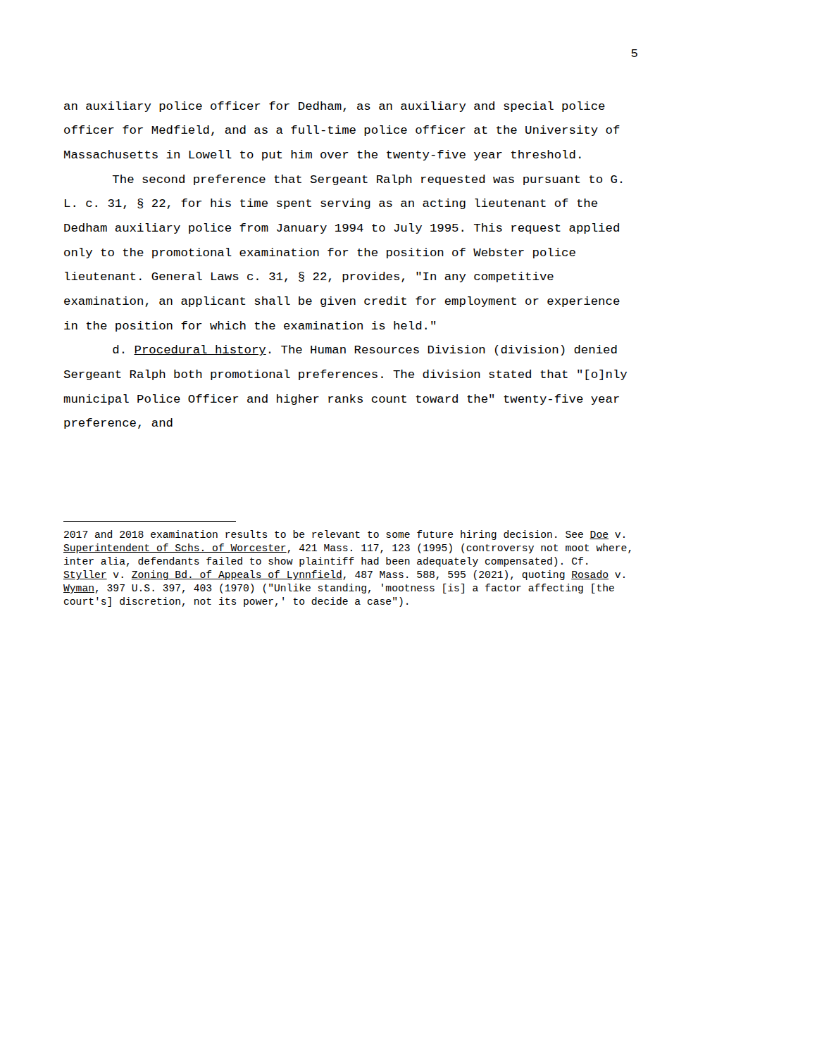5
an auxiliary police officer for Dedham, as an auxiliary and special police officer for Medfield, and as a full-time police officer at the University of Massachusetts in Lowell to put him over the twenty-five year threshold.
The second preference that Sergeant Ralph requested was pursuant to G. L. c. 31, § 22, for his time spent serving as an acting lieutenant of the Dedham auxiliary police from January 1994 to July 1995. This request applied only to the promotional examination for the position of Webster police lieutenant. General Laws c. 31, § 22, provides, "In any competitive examination, an applicant shall be given credit for employment or experience in the position for which the examination is held."
d. Procedural history. The Human Resources Division (division) denied Sergeant Ralph both promotional preferences. The division stated that "[o]nly municipal Police Officer and higher ranks count toward the" twenty-five year preference, and
2017 and 2018 examination results to be relevant to some future hiring decision. See Doe v. Superintendent of Schs. of Worcester, 421 Mass. 117, 123 (1995) (controversy not moot where, inter alia, defendants failed to show plaintiff had been adequately compensated). Cf. Styller v. Zoning Bd. of Appeals of Lynnfield, 487 Mass. 588, 595 (2021), quoting Rosado v. Wyman, 397 U.S. 397, 403 (1970) ("Unlike standing, 'mootness [is] a factor affecting [the court's] discretion, not its power,' to decide a case").